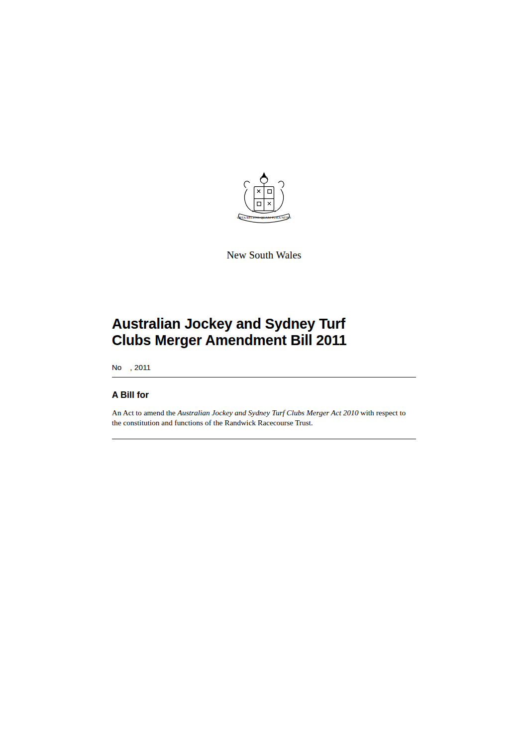New South Wales
Australian Jockey and Sydney Turf
Clubs Merger Amendment Bill 2011
No , 2011
A Bill for
An Act to amend the Australian Jockey and Sydney Turf Clubs Merger Act 2010 with respect to the constitution and functions of the Randwick Racecourse Trust.